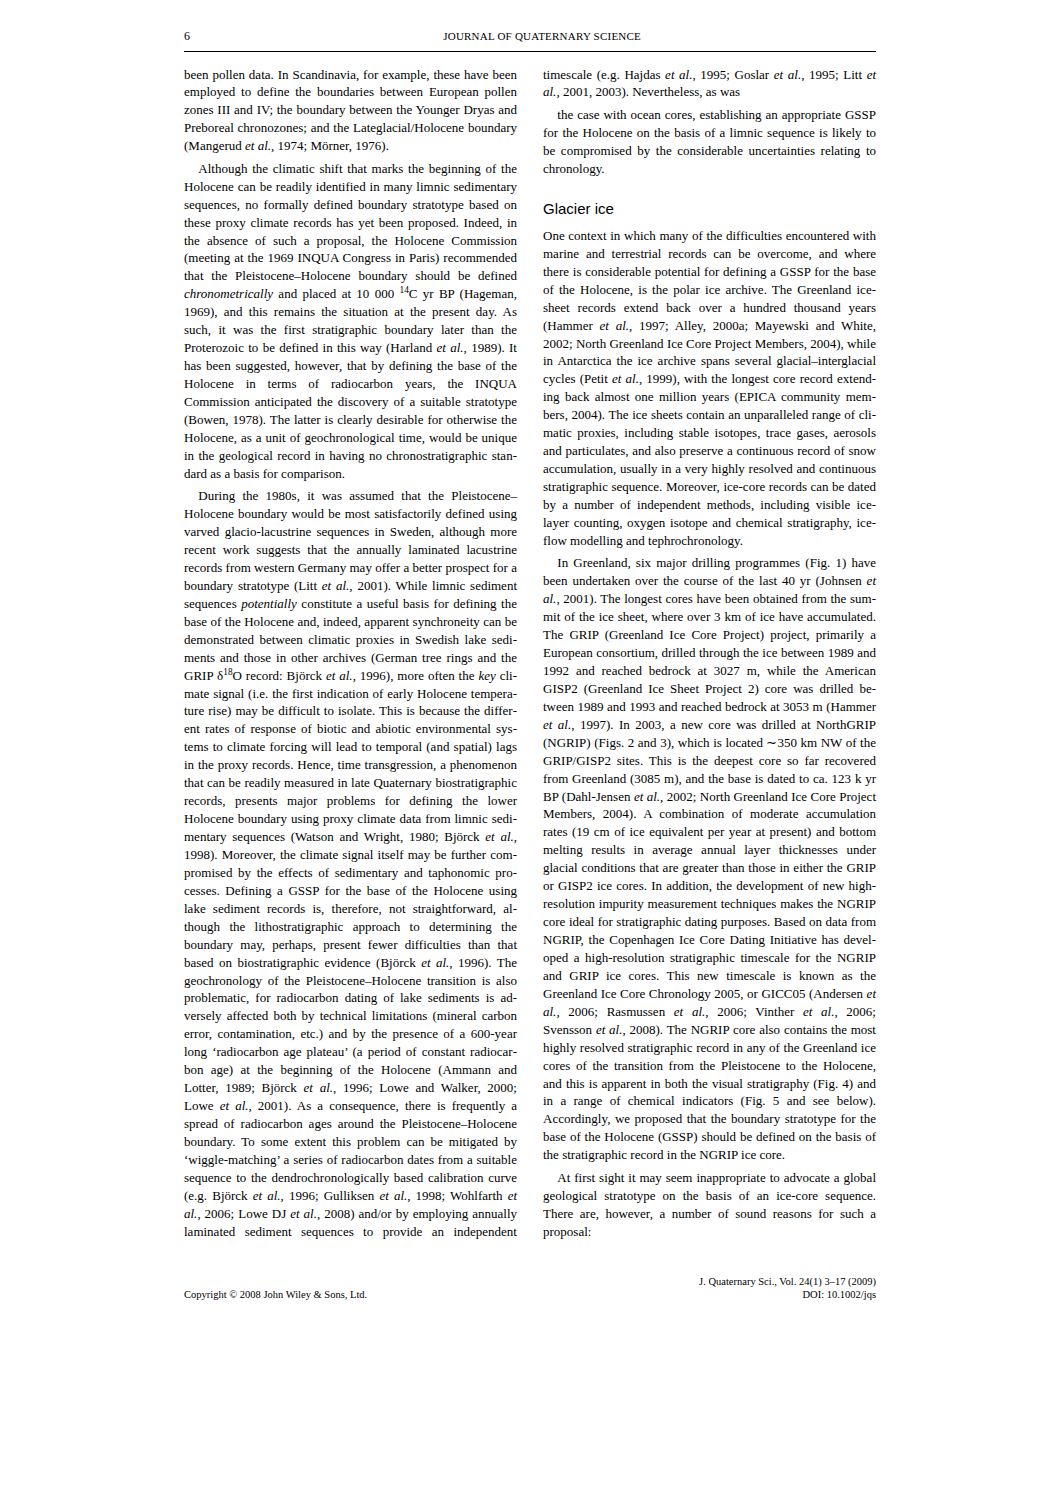6 Journal of Quaternary Science
been pollen data. In Scandinavia, for example, these have been employed to define the boundaries between European pollen zones III and IV; the boundary between the Younger Dryas and Preboreal chronozones; and the Lateglacial/Holocene boundary (Mangerud et al., 1974; Mörner, 1976).
Although the climatic shift that marks the beginning of the Holocene can be readily identified in many limnic sedimentary sequences, no formally defined boundary stratotype based on these proxy climate records has yet been proposed. Indeed, in the absence of such a proposal, the Holocene Commission (meeting at the 1969 INQUA Congress in Paris) recommended that the Pleistocene–Holocene boundary should be defined chronometrically and placed at 10 000 14C yr BP (Hageman, 1969), and this remains the situation at the present day. As such, it was the first stratigraphic boundary later than the Proterozoic to be defined in this way (Harland et al., 1989). It has been suggested, however, that by defining the base of the Holocene in terms of radiocarbon years, the INQUA Commission anticipated the discovery of a suitable stratotype (Bowen, 1978). The latter is clearly desirable for otherwise the Holocene, as a unit of geochronological time, would be unique in the geological record in having no chronostratigraphic standard as a basis for comparison.
During the 1980s, it was assumed that the Pleistocene–Holocene boundary would be most satisfactorily defined using varved glacio-lacustrine sequences in Sweden, although more recent work suggests that the annually laminated lacustrine records from western Germany may offer a better prospect for a boundary stratotype (Litt et al., 2001). While limnic sediment sequences potentially constitute a useful basis for defining the base of the Holocene and, indeed, apparent synchroneity can be demonstrated between climatic proxies in Swedish lake sediments and those in other archives (German tree rings and the GRIP δ18O record: Björck et al., 1996), more often the key climate signal (i.e. the first indication of early Holocene temperature rise) may be difficult to isolate. This is because the different rates of response of biotic and abiotic environmental systems to climate forcing will lead to temporal (and spatial) lags in the proxy records. Hence, time transgression, a phenomenon that can be readily measured in late Quaternary biostratigraphic records, presents major problems for defining the lower Holocene boundary using proxy climate data from limnic sedimentary sequences (Watson and Wright, 1980; Björck et al., 1998). Moreover, the climate signal itself may be further compromised by the effects of sedimentary and taphonomic processes. Defining a GSSP for the base of the Holocene using lake sediment records is, therefore, not straightforward, although the lithostratigraphic approach to determining the boundary may, perhaps, present fewer difficulties than that based on biostratigraphic evidence (Björck et al., 1996). The geochronology of the Pleistocene–Holocene transition is also problematic, for radiocarbon dating of lake sediments is adversely affected both by technical limitations (mineral carbon error, contamination, etc.) and by the presence of a 600-year long ‘radiocarbon age plateau’ (a period of constant radiocarbon age) at the beginning of the Holocene (Ammann and Lotter, 1989; Björck et al., 1996; Lowe and Walker, 2000; Lowe et al., 2001). As a consequence, there is frequently a spread of radiocarbon ages around the Pleistocene–Holocene boundary. To some extent this problem can be mitigated by ‘wiggle-matching’ a series of radiocarbon dates from a suitable sequence to the dendrochronologically based calibration curve (e.g. Björck et al., 1996; Gulliksen et al., 1998; Wohlfarth et al., 2006; Lowe DJ et al., 2008) and/or by employing annually laminated sediment sequences to provide an independent timescale (e.g. Hajdas et al., 1995; Goslar et al., 1995; Litt et al., 2001, 2003). Nevertheless, as was
the case with ocean cores, establishing an appropriate GSSP for the Holocene on the basis of a limnic sequence is likely to be compromised by the considerable uncertainties relating to chronology.
Glacier ice
One context in which many of the difficulties encountered with marine and terrestrial records can be overcome, and where there is considerable potential for defining a GSSP for the base of the Holocene, is the polar ice archive. The Greenland ice-sheet records extend back over a hundred thousand years (Hammer et al., 1997; Alley, 2000a; Mayewski and White, 2002; North Greenland Ice Core Project Members, 2004), while in Antarctica the ice archive spans several glacial–interglacial cycles (Petit et al., 1999), with the longest core record extending back almost one million years (EPICA community members, 2004). The ice sheets contain an unparalleled range of climatic proxies, including stable isotopes, trace gases, aerosols and particulates, and also preserve a continuous record of snow accumulation, usually in a very highly resolved and continuous stratigraphic sequence. Moreover, ice-core records can be dated by a number of independent methods, including visible ice-layer counting, oxygen isotope and chemical stratigraphy, ice-flow modelling and tephrochronology.
In Greenland, six major drilling programmes (Fig. 1) have been undertaken over the course of the last 40 yr (Johnsen et al., 2001). The longest cores have been obtained from the summit of the ice sheet, where over 3 km of ice have accumulated. The GRIP (Greenland Ice Core Project) project, primarily a European consortium, drilled through the ice between 1989 and 1992 and reached bedrock at 3027 m, while the American GISP2 (Greenland Ice Sheet Project 2) core was drilled between 1989 and 1993 and reached bedrock at 3053 m (Hammer et al., 1997). In 2003, a new core was drilled at NorthGRIP (NGRIP) (Figs. 2 and 3), which is located ∼350 km NW of the GRIP/GISP2 sites. This is the deepest core so far recovered from Greenland (3085 m), and the base is dated to ca. 123 k yr BP (Dahl-Jensen et al., 2002; North Greenland Ice Core Project Members, 2004). A combination of moderate accumulation rates (19 cm of ice equivalent per year at present) and bottom melting results in average annual layer thicknesses under glacial conditions that are greater than those in either the GRIP or GISP2 ice cores. In addition, the development of new high-resolution impurity measurement techniques makes the NGRIP core ideal for stratigraphic dating purposes. Based on data from NGRIP, the Copenhagen Ice Core Dating Initiative has developed a high-resolution stratigraphic timescale for the NGRIP and GRIP ice cores. This new timescale is known as the Greenland Ice Core Chronology 2005, or GICC05 (Andersen et al., 2006; Rasmussen et al., 2006; Vinther et al., 2006; Svensson et al., 2008). The NGRIP core also contains the most highly resolved stratigraphic record in any of the Greenland ice cores of the transition from the Pleistocene to the Holocene, and this is apparent in both the visual stratigraphy (Fig. 4) and in a range of chemical indicators (Fig. 5 and see below). Accordingly, we proposed that the boundary stratotype for the base of the Holocene (GSSP) should be defined on the basis of the stratigraphic record in the NGRIP ice core.
At first sight it may seem inappropriate to advocate a global geological stratotype on the basis of an ice-core sequence. There are, however, a number of sound reasons for such a proposal:
Copyright © 2008 John Wiley & Sons, Ltd.
J. Quaternary Sci., Vol. 24(1) 3–17 (2009)
DOI: 10.1002/jqs